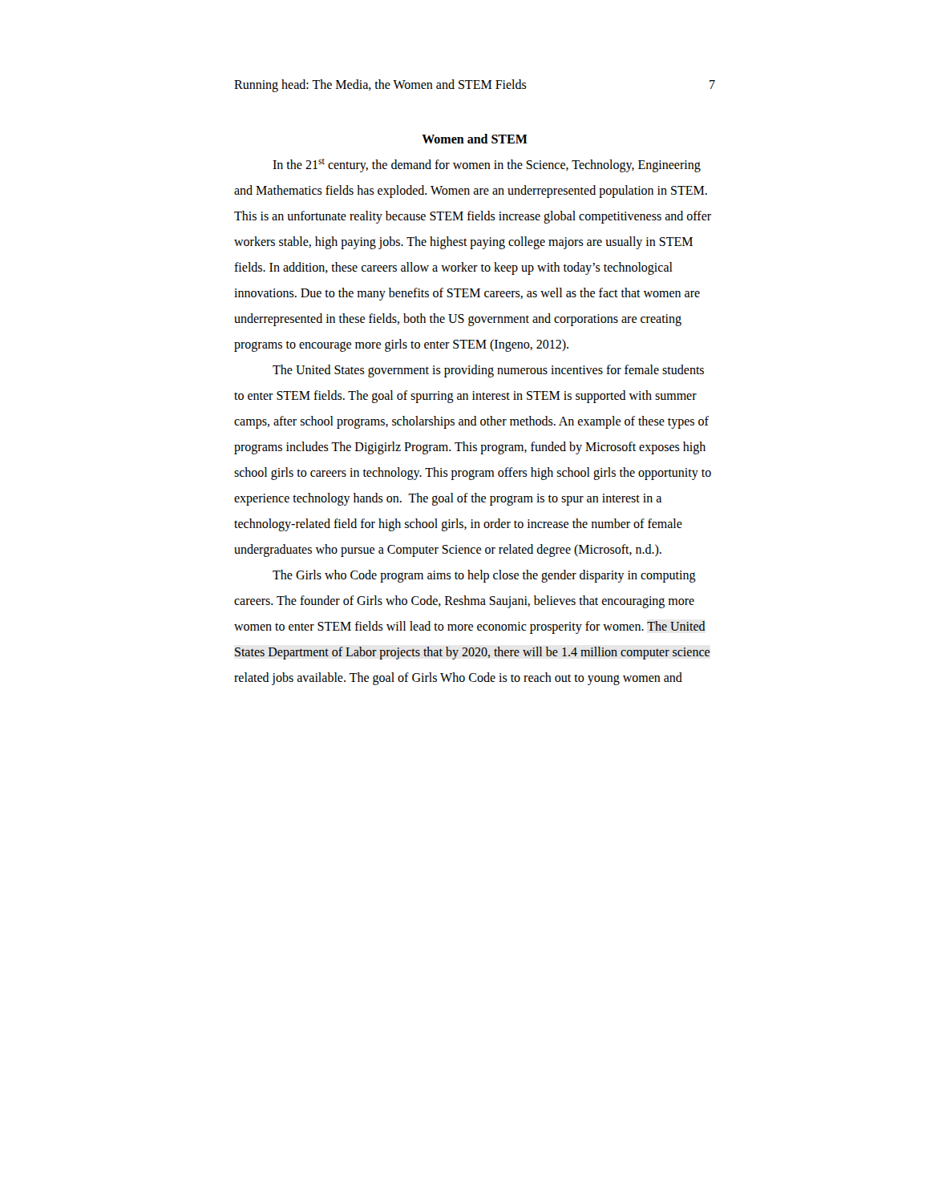Running head: The Media, the Women and STEM Fields 7
Women and STEM
In the 21st century, the demand for women in the Science, Technology, Engineering and Mathematics fields has exploded. Women are an underrepresented population in STEM. This is an unfortunate reality because STEM fields increase global competitiveness and offer workers stable, high paying jobs. The highest paying college majors are usually in STEM fields. In addition, these careers allow a worker to keep up with today’s technological innovations. Due to the many benefits of STEM careers, as well as the fact that women are underrepresented in these fields, both the US government and corporations are creating programs to encourage more girls to enter STEM (Ingeno, 2012).
The United States government is providing numerous incentives for female students to enter STEM fields. The goal of spurring an interest in STEM is supported with summer camps, after school programs, scholarships and other methods. An example of these types of programs includes The Digigirlz Program. This program, funded by Microsoft exposes high school girls to careers in technology. This program offers high school girls the opportunity to experience technology hands on. The goal of the program is to spur an interest in a technology-related field for high school girls, in order to increase the number of female undergraduates who pursue a Computer Science or related degree (Microsoft, n.d.).
The Girls who Code program aims to help close the gender disparity in computing careers. The founder of Girls who Code, Reshma Saujani, believes that encouraging more women to enter STEM fields will lead to more economic prosperity for women. The United States Department of Labor projects that by 2020, there will be 1.4 million computer science related jobs available. The goal of Girls Who Code is to reach out to young women and